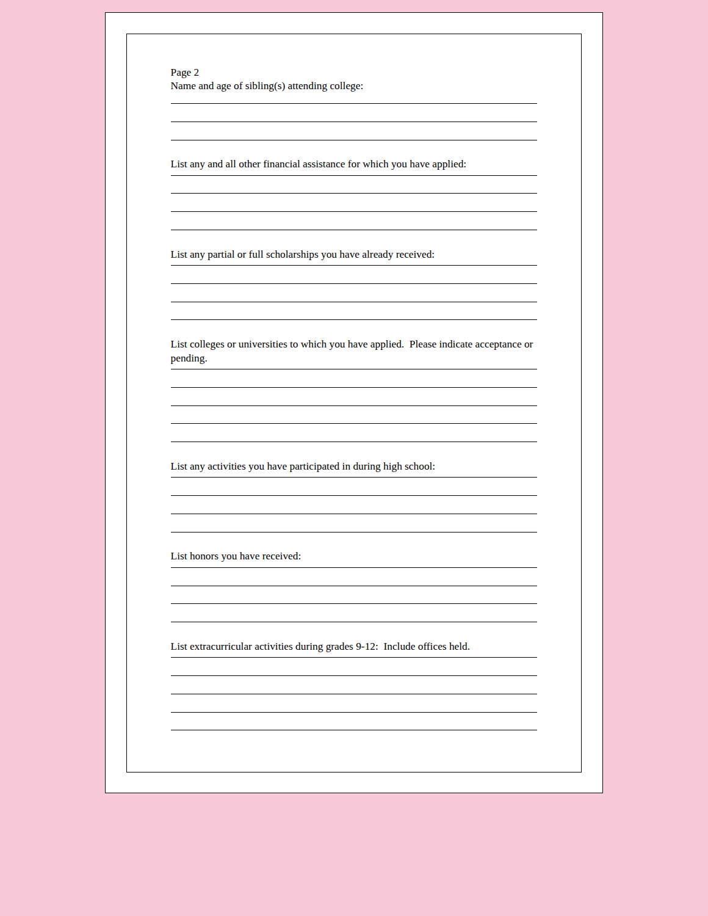Page 2
Name and age of sibling(s) attending college:
List any and all other financial assistance for which you have applied:
List any partial or full scholarships you have already received:
List colleges or universities to which you have applied. Please indicate acceptance or pending.
List any activities you have participated in during high school:
List honors you have received:
List extracurricular activities during grades 9-12: Include offices held.